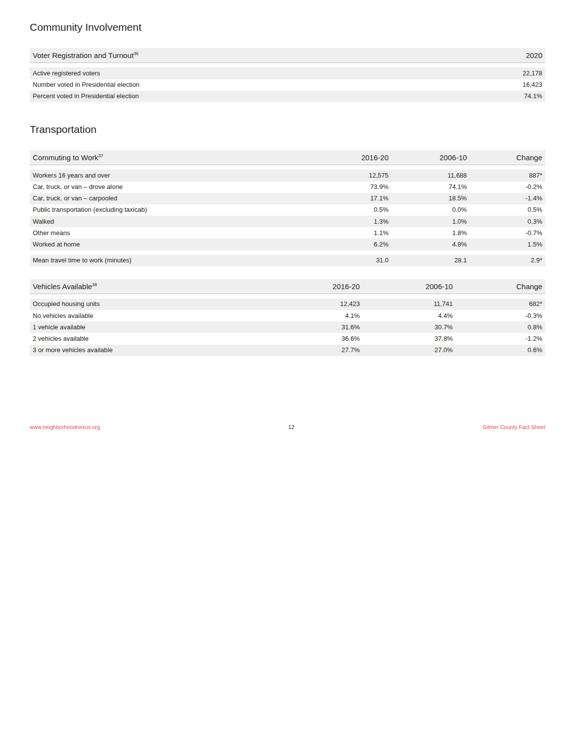Community Involvement
| Voter Registration and Turnout 36 | 2020 |
| Active registered voters | 22,178 |
| Number voted in Presidential election | 16,423 |
| Percent voted in Presidential election | 74.1% |
Transportation
| Commuting to Work 37 | 2016-20 | 2006-10 | Change |
| Workers 16 years and over | 12,575 | 11,688 | 887* |
| Car, truck, or van – drove alone | 73.9% | 74.1% | -0.2% |
| Car, truck, or van – carpooled | 17.1% | 18.5% | -1.4% |
| Public transportation (excluding taxicab) | 0.5% | 0.0% | 0.5% |
| Walked | 1.3% | 1.0% | 0.3% |
| Other means | 1.1% | 1.8% | -0.7% |
| Worked at home | 6.2% | 4.8% | 1.5% |
| Mean travel time to work (minutes) | 31.0 | 28.1 | 2.9* |
| Vehicles Available 38 | 2016-20 | 2006-10 | Change |
| Occupied housing units | 12,423 | 11,741 | 682* |
| No vehicles available | 4.1% | 4.4% | -0.3% |
| 1 vehicle available | 31.6% | 30.7% | 0.8% |
| 2 vehicles available | 36.6% | 37.8% | -1.2% |
| 3 or more vehicles available | 27.7% | 27.0% | 0.6% |
www.neighborhoodnexus.org
12
Gilmer County Fact Sheet